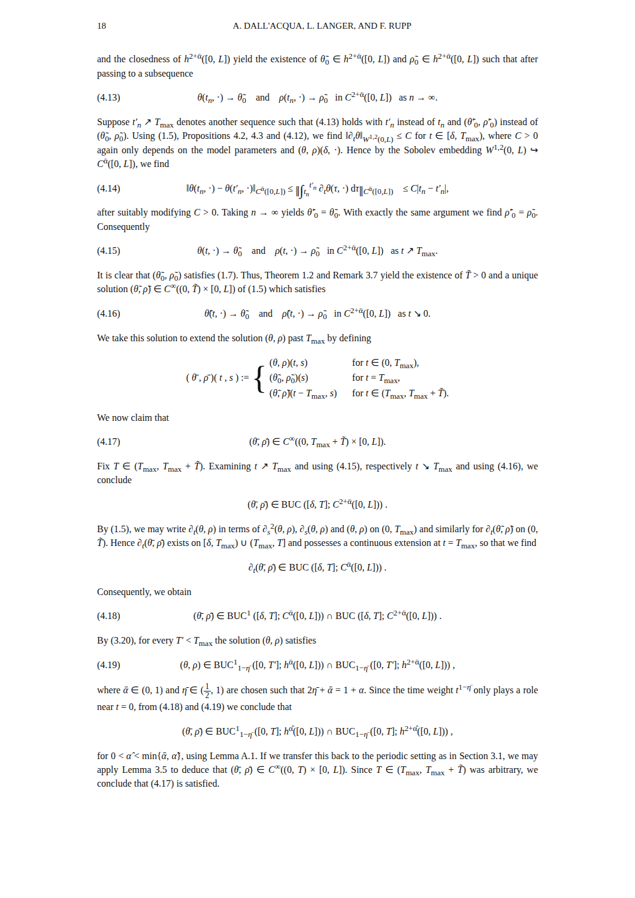18 A. DALL'ACQUA, L. LANGER, AND F. RUPP
and the closedness of h2+ᾱ([0, L]) yield the existence of θ̃0 ∈ h2+ᾱ([0, L]) and ρ̃0 ∈ h2+ᾱ([0, L]) such that after passing to a subsequence
(4.13) θ(tn, ·) → θ̃0 and ρ(tn, ·) → ρ̃0 in C2+ᾱ([0, L]) as n → ∞.
Suppose t′n ↗ Tmax denotes another sequence such that (4.13) holds with t′n instead of tn and (θ̃′0, ρ̃′0) instead of (θ̃0, ρ̃0). Using (1.5), Propositions 4.2, 4.3 and (4.12), we find ‖∂tθ‖W1,2(0,L) ≤ C for t ∈ [δ, Tmax), where C > 0 again only depends on the model parameters and (θ, ρ)(δ, ·). Hence by the Sobolev embedding W1,2(0, L) ↪ Cᾱ([0, L]), we find
(4.14) ‖θ(tn, ·) − θ(t′n, ·)‖Cᾱ([0,L]) ≤ ‖∫tnt′n ∂tθ(τ, ·) dτ‖Cᾱ([0,L]) ≤ C|tn − t′n|,
after suitably modifying C > 0. Taking n → ∞ yields θ̃′0 = θ̃0. With exactly the same argument we find ρ̃′0 = ρ̃0. Consequently
(4.15) θ(t, ·) → θ̃0 and ρ(t, ·) → ρ̃0 in C2+ᾱ([0, L]) as t ↗ Tmax.
It is clear that (θ̃0, ρ̃0) satisfies (1.7). Thus, Theorem 1.2 and Remark 3.7 yield the existence of T̃ > 0 and a unique solution (θ̃, ρ̃) ∈ C∞((0, T̃) × [0, L]) of (1.5) which satisfies
(4.16) θ̃(t, ·) → θ̃0 and ρ̃(t, ·) → ρ̃0 in C2+ᾱ([0, L]) as t ↘ 0.
We take this solution to extend the solution (θ, ρ) past Tmax by defining
(θ̄, ρ̄)(t, s) := { (θ, ρ)(t, s) for t ∈ (0, Tmax), (θ̃0, ρ̃0)(s) for t = Tmax, (θ̃, ρ̃)(t − Tmax, s) for t ∈ (Tmax, Tmax + T̃).
We now claim that
(4.17) (θ̄, ρ̄) ∈ C∞((0, Tmax + T̃) × [0, L]).
Fix T ∈ (Tmax, Tmax + T̃). Examining t ↗ Tmax and using (4.15), respectively t ↘ Tmax and using (4.16), we conclude
(θ̄, ρ̄) ∈ BUC ([δ, T]; C2+ᾱ([0, L])) .
By (1.5), we may write ∂t(θ, ρ) in terms of ∂s2(θ, ρ), ∂s(θ, ρ) and (θ, ρ) on (0, Tmax) and similarly for ∂t(θ̃, ρ̃) on (0, T̃). Hence ∂t(θ̄, ρ̄) exists on [δ, Tmax) ∪ (Tmax, T] and possesses a continuous extension at t = Tmax, so that we find
∂t(θ̄, ρ̄) ∈ BUC ([δ, T]; Cᾱ([0, L])) .
Consequently, we obtain
(4.18) (θ̄, ρ̄) ∈ BUC1 ([δ, T]; Cᾱ([0, L])) ∩ BUC ([δ, T]; C2+ᾱ([0, L])) .
By (3.20), for every T′ < Tmax the solution (θ, ρ) satisfies
(4.19) (θ, ρ) ∈ BUC11−η̄ ([0, T′]; hᾱ([0, L])) ∩ BUC1−η̄ ([0, T′]; h2+ᾱ([0, L])) ,
where ᾱ ∈ (0, 1) and η̄ ∈ (12, 1) are chosen such that 2η̄ + ᾱ = 1 + α. Since the time weight t1−η̄ only plays a role near t = 0, from (4.18) and (4.19) we conclude that
(θ̄, ρ̄) ∈ BUC11−η̄ ([0, T]; hα̂([0, L])) ∩ BUC1−η̄ ([0, T]; h2+α̂([0, L])) ,
for 0 < α̂ < min{ᾱ, α̃}, using Lemma A.1. If we transfer this back to the periodic setting as in Section 3.1, we may apply Lemma 3.5 to deduce that (θ̄, ρ̄) ∈ C∞((0, T) × [0, L]). Since T ∈ (Tmax, Tmax + T̃) was arbitrary, we conclude that (4.17) is satisfied.